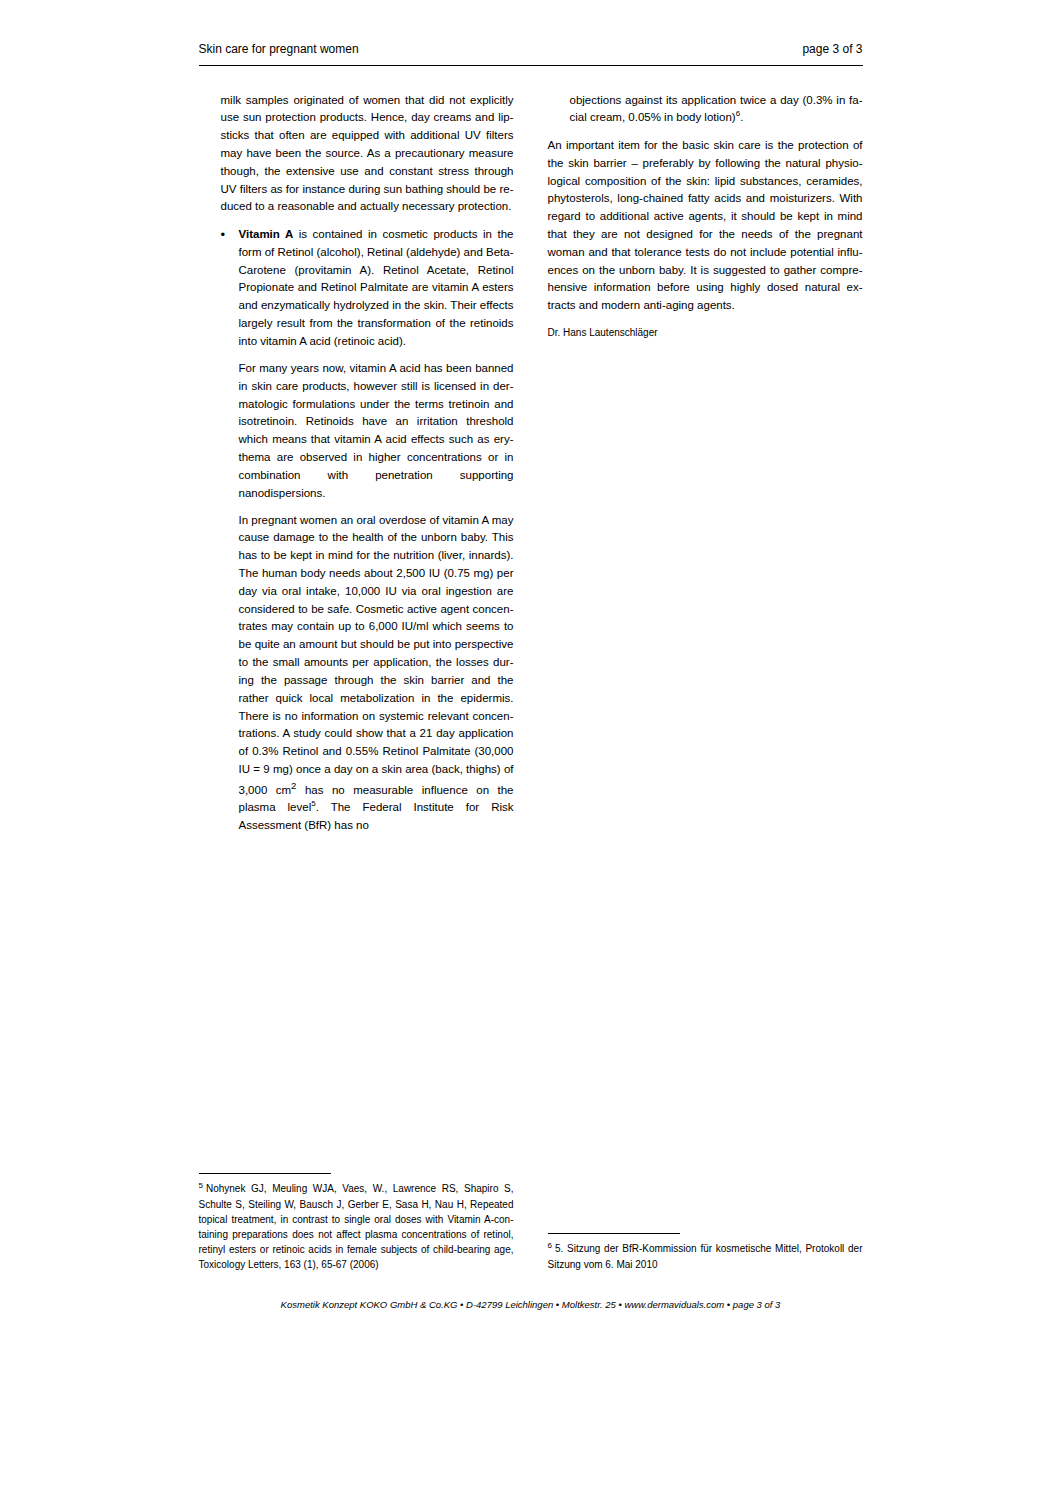Skin care for pregnant women
page 3 of 3
milk samples originated of women that did not explicitly use sun protection products. Hence, day creams and lipsticks that often are equipped with additional UV filters may have been the source. As a precautionary measure though, the extensive use and constant stress through UV filters as for instance during sun bathing should be reduced to a reasonable and actually necessary protection.
Vitamin A is contained in cosmetic products in the form of Retinol (alcohol), Retinal (aldehyde) and Beta-Carotene (provitamin A). Retinol Acetate, Retinol Propionate and Retinol Palmitate are vitamin A esters and enzymatically hydrolyzed in the skin. Their effects largely result from the transformation of the retinoids into vitamin A acid (retinoic acid).
For many years now, vitamin A acid has been banned in skin care products, however still is licensed in dermatologic formulations under the terms tretinoin and isotretinoin. Retinoids have an irritation threshold which means that vitamin A acid effects such as erythema are observed in higher concentrations or in combination with penetration supporting nanodispersions.
In pregnant women an oral overdose of vitamin A may cause damage to the health of the unborn baby. This has to be kept in mind for the nutrition (liver, innards). The human body needs about 2,500 IU (0.75 mg) per day via oral intake, 10,000 IU via oral ingestion are considered to be safe. Cosmetic active agent concentrates may contain up to 6,000 IU/ml which seems to be quite an amount but should be put into perspective to the small amounts per application, the losses during the passage through the skin barrier and the rather quick local metabolization in the epidermis. There is no information on systemic relevant concentrations. A study could show that a 21 day application of 0.3% Retinol and 0.55% Retinol Palmitate (30,000 IU = 9 mg) once a day on a skin area (back, thighs) of 3,000 cm2 has no measurable influence on the plasma level5. The Federal Institute for Risk Assessment (BfR) has no
5 Nohynek GJ, Meuling WJA, Vaes, W., Lawrence RS, Shapiro S, Schulte S, Steiling W, Bausch J, Gerber E, Sasa H, Nau H, Repeated topical treatment, in contrast to single oral doses with Vitamin A-containing preparations does not affect plasma concentrations of retinol, retinyl esters or retinoic acids in female subjects of child-bearing age, Toxicology Letters, 163 (1), 65-67 (2006)
objections against its application twice a day (0.3% in facial cream, 0.05% in body lotion)6.
An important item for the basic skin care is the protection of the skin barrier – preferably by following the natural physiological composition of the skin: lipid substances, ceramides, phytosterols, long-chained fatty acids and moisturizers. With regard to additional active agents, it should be kept in mind that they are not designed for the needs of the pregnant woman and that tolerance tests do not include potential influences on the unborn baby. It is suggested to gather comprehensive information before using highly dosed natural extracts and modern anti-aging agents.
Dr. Hans Lautenschläger
65. Sitzung der BfR-Kommission für kosmetische Mittel, Protokoll der Sitzung vom 6. Mai 2010
Kosmetik Konzept KOKO GmbH & Co.KG • D-42799 Leichlingen • Moltkestr. 25 • www.dermaviduals.com • page 3 of 3